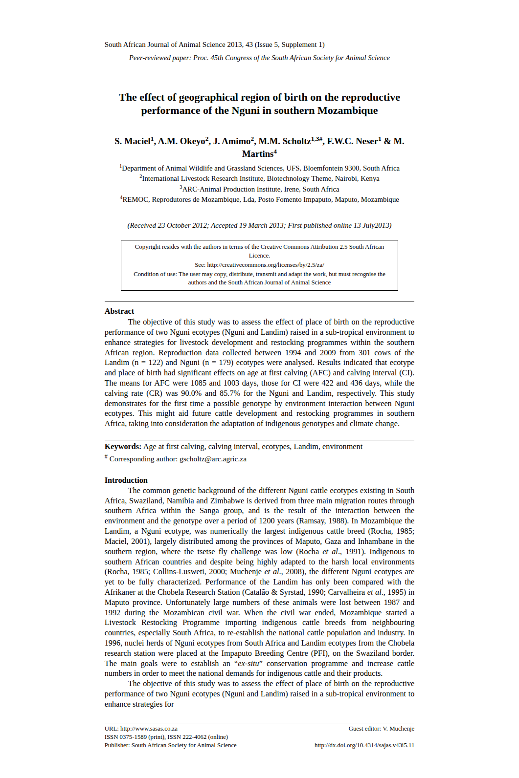South African Journal of Animal Science 2013, 43 (Issue 5, Supplement 1)
Peer-reviewed paper: Proc. 45th Congress of the South African Society for Animal Science
The effect of geographical region of birth on the reproductive performance of the Nguni in southern Mozambique
S. Maciel1, A.M. Okeyo2, J. Amimo2, M.M. Scholtz1,3#, F.W.C. Neser1 & M. Martins4
1Department of Animal Wildlife and Grassland Sciences, UFS, Bloemfontein 9300, South Africa
2International Livestock Research Institute, Biotechnology Theme, Nairobi, Kenya
3ARC-Animal Production Institute, Irene, South Africa
4REMOC, Reprodutores de Mozambique, Lda, Posto Fomento Impaputo, Maputo, Mozambique
(Received 23 October 2012; Accepted 19 March 2013; First published online 13 July2013)
Copyright resides with the authors in terms of the Creative Commons Attribution 2.5 South African Licence.
See: http://creativecommons.org/licenses/by/2.5/za/
Condition of use: The user may copy, distribute, transmit and adapt the work, but must recognise the authors and the South African Journal of Animal Science
Abstract
The objective of this study was to assess the effect of place of birth on the reproductive performance of two Nguni ecotypes (Nguni and Landim) raised in a sub-tropical environment to enhance strategies for livestock development and restocking programmes within the southern African region. Reproduction data collected between 1994 and 2009 from 301 cows of the Landim (n = 122) and Nguni (n = 179) ecotypes were analysed. Results indicated that ecotype and place of birth had significant effects on age at first calving (AFC) and calving interval (CI). The means for AFC were 1085 and 1003 days, those for CI were 422 and 436 days, while the calving rate (CR) was 90.0% and 85.7% for the Nguni and Landim, respectively. This study demonstrates for the first time a possible genotype by environment interaction between Nguni ecotypes. This might aid future cattle development and restocking programmes in southern Africa, taking into consideration the adaptation of indigenous genotypes and climate change.
Keywords: Age at first calving, calving interval, ecotypes, Landim, environment
# Corresponding author: gscholtz@arc.agric.za
Introduction
The common genetic background of the different Nguni cattle ecotypes existing in South Africa, Swaziland, Namibia and Zimbabwe is derived from three main migration routes through southern Africa within the Sanga group, and is the result of the interaction between the environment and the genotype over a period of 1200 years (Ramsay, 1988). In Mozambique the Landim, a Nguni ecotype, was numerically the largest indigenous cattle breed (Rocha, 1985; Maciel, 2001), largely distributed among the provinces of Maputo, Gaza and Inhambane in the southern region, where the tsetse fly challenge was low (Rocha et al., 1991). Indigenous to southern African countries and despite being highly adapted to the harsh local environments (Rocha, 1985; Collins-Lusweti, 2000; Muchenje et al., 2008), the different Nguni ecotypes are yet to be fully characterized. Performance of the Landim has only been compared with the Afrikaner at the Chobela Research Station (Catalão & Syrstad, 1990; Carvalheira et al., 1995) in Maputo province. Unfortunately large numbers of these animals were lost between 1987 and 1992 during the Mozambican civil war. When the civil war ended, Mozambique started a Livestock Restocking Programme importing indigenous cattle breeds from neighbouring countries, especially South Africa, to re-establish the national cattle population and industry. In 1996, nuclei herds of Nguni ecotypes from South Africa and Landim ecotypes from the Chobela research station were placed at the Impaputo Breeding Centre (PFI), on the Swaziland border. The main goals were to establish an “ex-situ” conservation programme and increase cattle numbers in order to meet the national demands for indigenous cattle and their products.
The objective of this study was to assess the effect of place of birth on the reproductive performance of two Nguni ecotypes (Nguni and Landim) raised in a sub-tropical environment to enhance strategies for
URL: http://www.sasas.co.za ISSN 0375-1589 (print), ISSN 222-4062 (online) Publisher: South African Society for Animal Science
Guest editor: V. Muchenje http://dx.doi.org/10.4314/sajas.v43i5.11